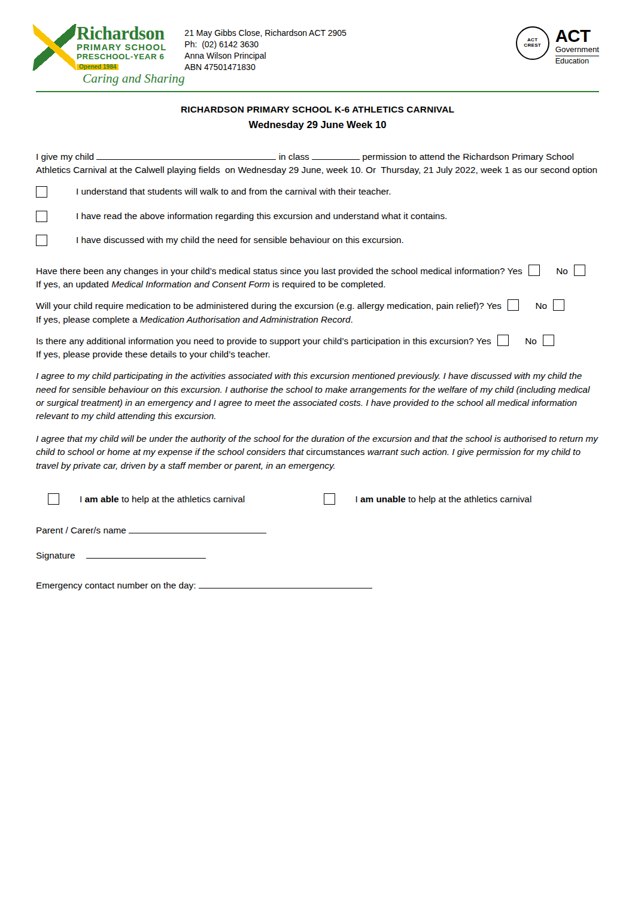Richardson
PRIMARY SCHOOL
PRESCHOOL-YEAR 6
Opened 1984
21 May Gibbs Close, Richardson ACT 2905
Ph: (02) 6142 3630
Anna Wilson Principal
ABN 47501471830
ACT
CREST
ACT Government Education
Caring and Sharing
RICHARDSON PRIMARY SCHOOL K-6 ATHLETICS CARNIVAL
Wednesday 29 June Week 10
I give my child in class permission to attend the Richardson Primary School Athletics Carnival at the Calwell playing fields on Wednesday 29 June, week 10. Or Thursday, 21 July 2022, week 1 as our second option
I understand that students will walk to and from the carnival with their teacher.
I have read the above information regarding this excursion and understand what it contains.
I have discussed with my child the need for sensible behaviour on this excursion.
Have there been any changes in your child’s medical status since you last provided the school medical information? Yes No
If yes, an updated Medical Information and Consent Form is required to be completed.
Will your child require medication to be administered during the excursion (e.g. allergy medication, pain relief)? Yes No
If yes, please complete a Medication Authorisation and Administration Record.
Is there any additional information you need to provide to support your child’s participation in this excursion? Yes No
If yes, please provide these details to your child’s teacher.
I agree to my child participating in the activities associated with this excursion mentioned previously. I have discussed with my child the need for sensible behaviour on this excursion. I authorise the school to make arrangements for the welfare of my child (including medical or surgical treatment) in an emergency and I agree to meet the associated costs. I have provided to the school all medical information relevant to my child attending this excursion.
I agree that my child will be under the authority of the school for the duration of the excursion and that the school is authorised to return my child to school or home at my expense if the school considers that circumstances warrant such action. I give permission for my child to travel by private car, driven by a staff member or parent, in an emergency.
I am able to help at the athletics carnival
I am unable to help at the athletics carnival
Parent / Carer/s name
Signature
Emergency contact number on the day: